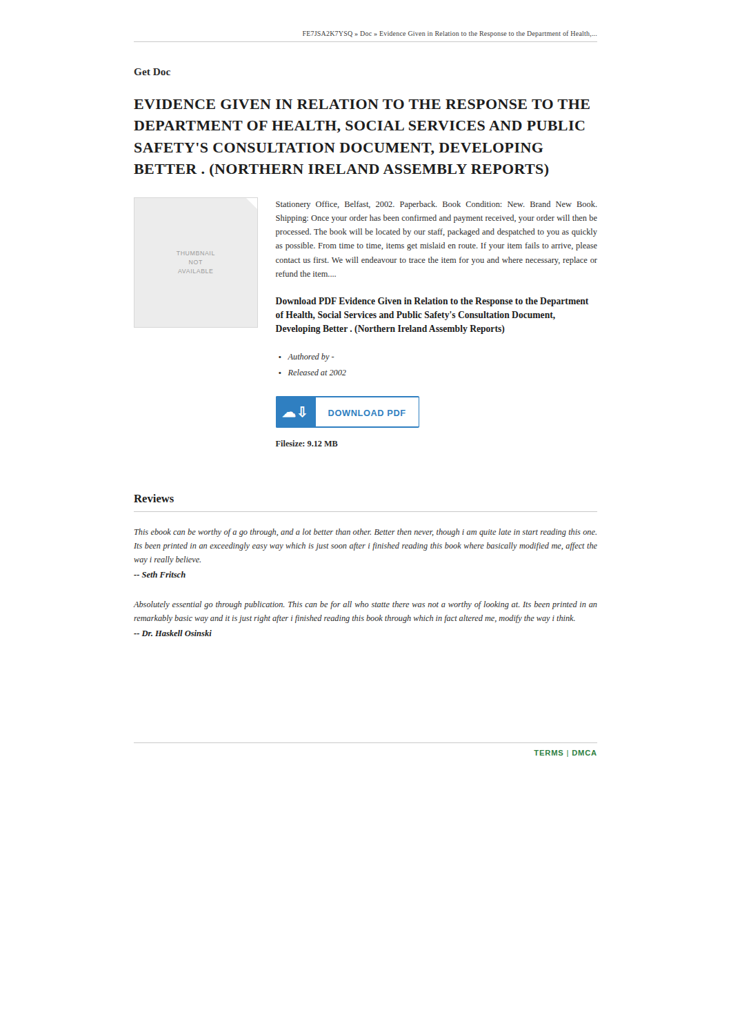FE7JSA2K7YSQ » Doc » Evidence Given in Relation to the Response to the Department of Health,...
Get Doc
Evidence Given in Relation to the Response to the Department of Health, Social Services and Public Safety's Consultation Document, Developing Better . (Northern Ireland Assembly Reports)
Thumbnail
not
available
Stationery Office, Belfast, 2002. Paperback. Book Condition: New. Brand New Book. Shipping: Once your order has been confirmed and payment received, your order will then be processed. The book will be located by our staff, packaged and despatched to you as quickly as possible. From time to time, items get mislaid en route. If your item fails to arrive, please contact us first. We will endeavour to trace the item for you and where necessary, replace or refund the item....
Download PDF Evidence Given in Relation to the Response to the Department of Health, Social Services and Public Safety's Consultation Document, Developing Better . (Northern Ireland Assembly Reports)
Authored by -
Released at 2002
☁⇩ DOWNLOAD PDF
Filesize: 9.12 MB
Reviews
This ebook can be worthy of a go through, and a lot better than other. Better then never, though i am quite late in start reading this one. Its been printed in an exceedingly easy way which is just soon after i finished reading this book where basically modified me, affect the way i really believe.
-- Seth Fritsch
Absolutely essential go through publication. This can be for all who statte there was not a worthy of looking at. Its been printed in an remarkably basic way and it is just right after i finished reading this book through which in fact altered me, modify the way i think.
-- Dr. Haskell Osinski
TERMS|DMCA